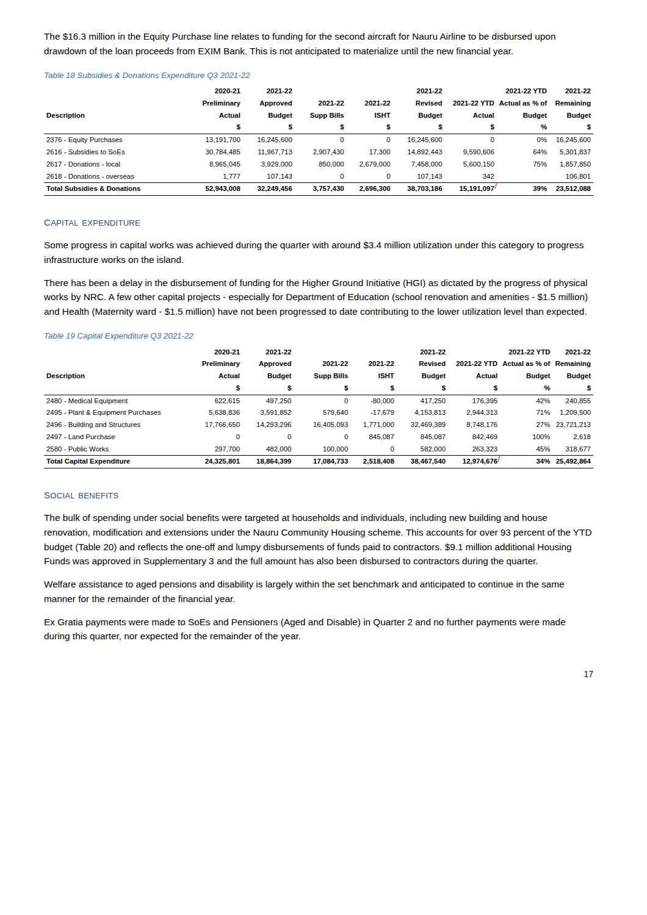The $16.3 million in the Equity Purchase line relates to funding for the second aircraft for Nauru Airline to be disbursed upon drawdown of the loan proceeds from EXIM Bank. This is not anticipated to materialize until the new financial year.
Table 18 Subsidies & Donations Expenditure Q3 2021-22
| | 2020-21 | 2021-22 | | | 2021-22 | | 2021-22 YTD | 2021-22 |
| --- | --- | --- | --- | --- | --- | --- | --- | --- |
| | Preliminary | Approved | 2021-22 | 2021-22 | Revised | 2021-22 YTD | Actual as % of | Remaining |
| Description | Actual | Budget | Supp Bills | ISHT | Budget | Actual | Budget | Budget |
| | $ | $ | $ | $ | $ | $ | % | $ |
| 2376 - Equity Purchases | 13,191,700 | 16,245,600 | 0 | 0 | 16,245,600 | 0 | 0% | 16,245,600 |
| 2616 - Subsidies to SoEs | 30,784,485 | 11,967,713 | 2,907,430 | 17,300 | 14,892,443 | 9,590,606 | 64% | 5,301,837 |
| 2617 - Donations - local | 8,965,045 | 3,929,000 | 850,000 | 2,679,000 | 7,458,000 | 5,600,150 | 75% | 1,857,850 |
| 2618 - Donations - overseas | 1,777 | 107,143 | 0 | 0 | 107,143 | 342 | | 106,801 |
| Total Subsidies & Donations | 52,943,008 | 32,249,456 | 3,757,430 | 2,696,300 | 38,703,186 | 15,191,097 | 39% | 23,512,088 |
Capital Expenditure
Some progress in capital works was achieved during the quarter with around $3.4 million utilization under this category to progress infrastructure works on the island.
There has been a delay in the disbursement of funding for the Higher Ground Initiative (HGI) as dictated by the progress of physical works by NRC. A few other capital projects - especially for Department of Education (school renovation and amenities - $1.5 million) and Health (Maternity ward - $1.5 million) have not been progressed to date contributing to the lower utilization level than expected.
Table 19 Capital Expenditure Q3 2021-22
| | 2020-21 | 2021-22 | | | 2021-22 | | 2021-22 YTD | 2021-22 |
| --- | --- | --- | --- | --- | --- | --- | --- | --- |
| | Preliminary | Approved | 2021-22 | 2021-22 | Revised | 2021-22 YTD | Actual as % of | Remaining |
| Description | Actual | Budget | Supp Bills | ISHT | Budget | Actual | Budget | Budget |
| | $ | $ | $ | $ | $ | $ | % | $ |
| 2480 - Medical Equipment | 622,615 | 497,250 | 0 | -80,000 | 417,250 | 176,395 | 42% | 240,855 |
| 2495 - Plant & Equipment Purchases | 5,638,836 | 3,591,852 | 579,640 | -17,679 | 4,153,813 | 2,944,313 | 71% | 1,209,500 |
| 2496 - Building and Structures | 17,766,650 | 14,293,296 | 16,405,093 | 1,771,000 | 32,469,389 | 8,748,176 | 27% | 23,721,213 |
| 2497 - Land Purchase | 0 | 0 | 0 | 845,087 | 845,087 | 842,469 | 100% | 2,618 |
| 2580 - Public Works | 297,700 | 482,000 | 100,000 | 0 | 582,000 | 263,323 | 45% | 318,677 |
| Total Capital Expenditure | 24,325,801 | 18,864,399 | 17,084,733 | 2,518,408 | 38,467,540 | 12,974,676 | 34% | 25,492,864 |
Social Benefits
The bulk of spending under social benefits were targeted at households and individuals, including new building and house renovation, modification and extensions under the Nauru Community Housing scheme. This accounts for over 93 percent of the YTD budget (Table 20) and reflects the one-off and lumpy disbursements of funds paid to contractors. $9.1 million additional Housing Funds was approved in Supplementary 3 and the full amount has also been disbursed to contractors during the quarter.
Welfare assistance to aged pensions and disability is largely within the set benchmark and anticipated to continue in the same manner for the remainder of the financial year.
Ex Gratia payments were made to SoEs and Pensioners (Aged and Disable) in Quarter 2 and no further payments were made during this quarter, nor expected for the remainder of the year.
17